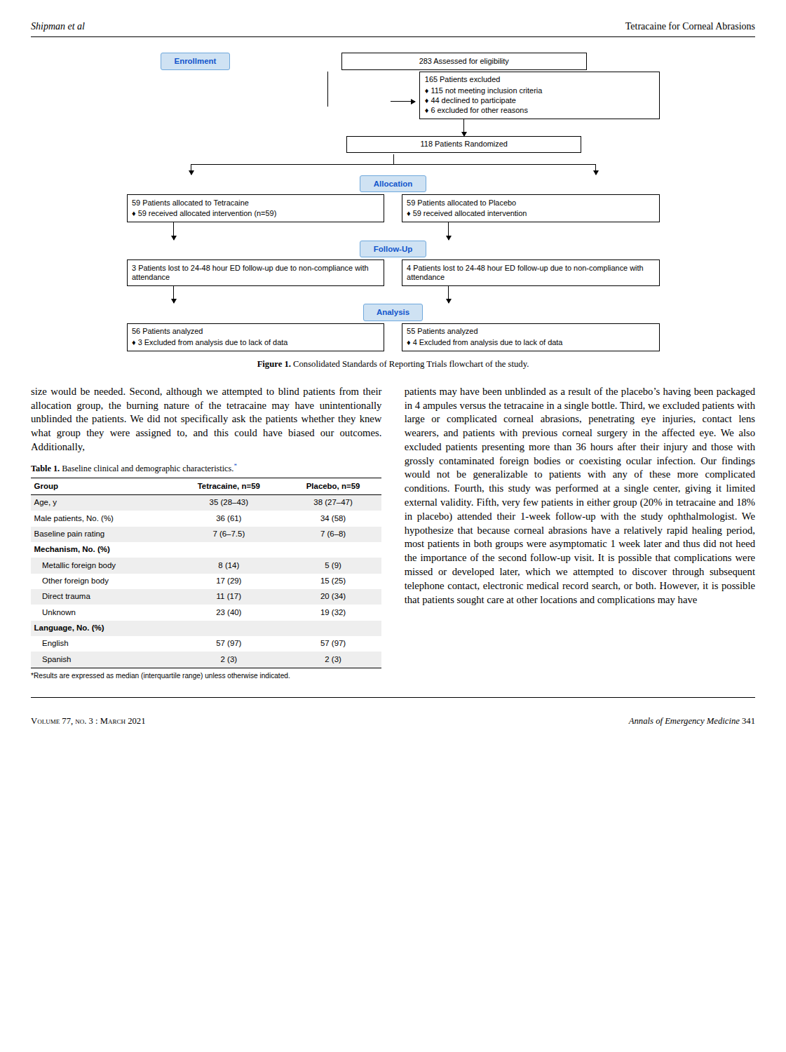Shipman et al
Tetracaine for Corneal Abrasions
Enrollment
283 Assessed for eligibility
165 Patients excluded
115 not meeting inclusion criteria
44 declined to participate
6 excluded for other reasons
118 Patients Randomized
Allocation
59 Patients allocated to Tetracaine
59 received allocated intervention (n=59)
59 Patients allocated to Placebo
59 received allocated intervention
Follow-Up
3 Patients lost to 24-48 hour ED follow-up due to non-compliance with attendance
4 Patients lost to 24-48 hour ED follow-up due to non-compliance with attendance
Analysis
56 Patients analyzed
3 Excluded from analysis due to lack of data
55 Patients analyzed
4 Excluded from analysis due to lack of data
Figure 1. Consolidated Standards of Reporting Trials flowchart of the study.
size would be needed. Second, although we attempted to blind patients from their allocation group, the burning nature of the tetracaine may have unintentionally unblinded the patients. We did not specifically ask the patients whether they knew what group they were assigned to, and this could have biased our outcomes. Additionally,
Table 1. Baseline clinical and demographic characteristics. *
| Group | Tetracaine, n=59 | Placebo, n=59 |
| --- | --- | --- |
| Age, y | 35 (28–43) | 38 (27–47) |
| Male patients, No. (%) | 36 (61) | 34 (58) |
| Baseline pain rating | 7 (6–7.5) | 7 (6–8) |
| Mechanism, No. (%) | | |
| Metallic foreign body | 8 (14) | 5 (9) |
| Other foreign body | 17 (29) | 15 (25) |
| Direct trauma | 11 (17) | 20 (34) |
| Unknown | 23 (40) | 19 (32) |
| Language, No. (%) | | |
| English | 57 (97) | 57 (97) |
| Spanish | 2 (3) | 2 (3) |
*Results are expressed as median (interquartile range) unless otherwise indicated.
patients may have been unblinded as a result of the placebo’s having been packaged in 4 ampules versus the tetracaine in a single bottle. Third, we excluded patients with large or complicated corneal abrasions, penetrating eye injuries, contact lens wearers, and patients with previous corneal surgery in the affected eye. We also excluded patients presenting more than 36 hours after their injury and those with grossly contaminated foreign bodies or coexisting ocular infection. Our findings would not be generalizable to patients with any of these more complicated conditions. Fourth, this study was performed at a single center, giving it limited external validity. Fifth, very few patients in either group (20% in tetracaine and 18% in placebo) attended their 1-week follow-up with the study ophthalmologist. We hypothesize that because corneal abrasions have a relatively rapid healing period, most patients in both groups were asymptomatic 1 week later and thus did not heed the importance of the second follow-up visit. It is possible that complications were missed or developed later, which we attempted to discover through subsequent telephone contact, electronic medical record search, or both. However, it is possible that patients sought care at other locations and complications may have
Volume 77, no. 3 : March 2021
Annals of Emergency Medicine 341